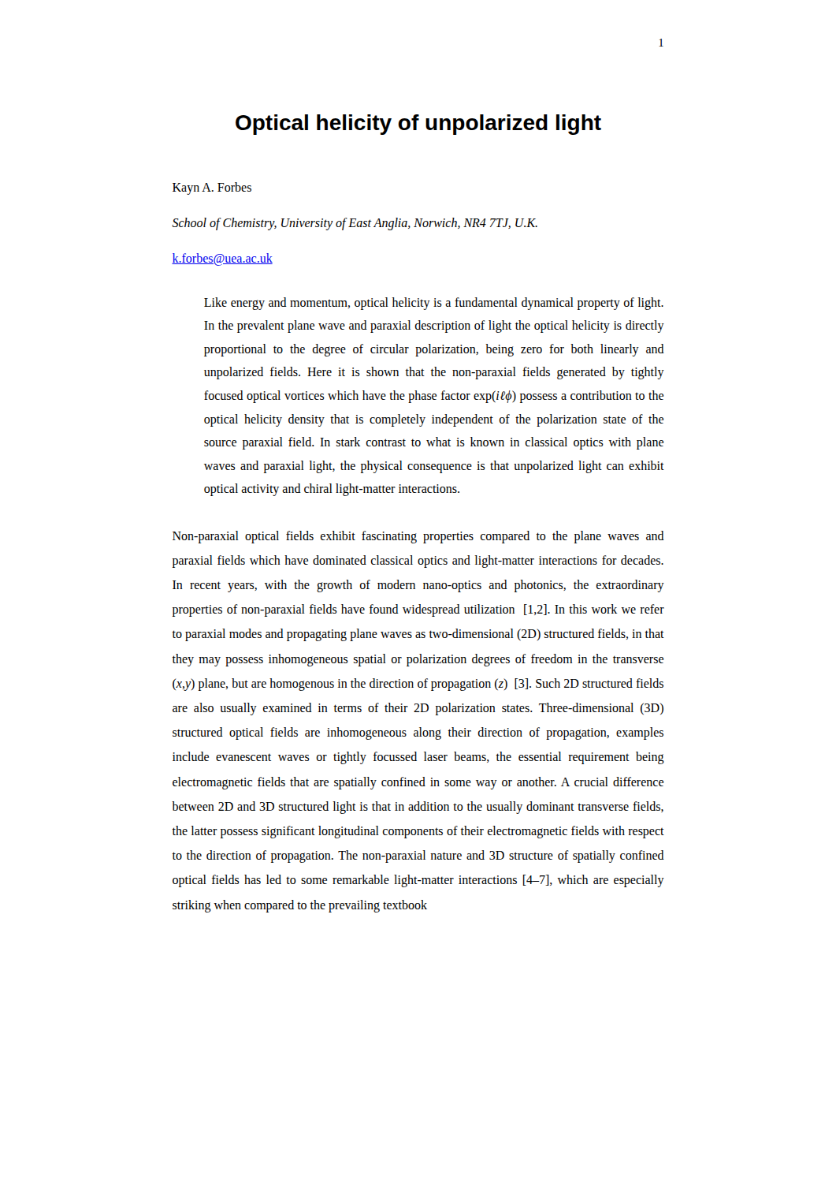1
Optical helicity of unpolarized light
Kayn A. Forbes
School of Chemistry, University of East Anglia, Norwich, NR4 7TJ, U.K.
k.forbes@uea.ac.uk
Like energy and momentum, optical helicity is a fundamental dynamical property of light. In the prevalent plane wave and paraxial description of light the optical helicity is directly proportional to the degree of circular polarization, being zero for both linearly and unpolarized fields. Here it is shown that the non-paraxial fields generated by tightly focused optical vortices which have the phase factor exp(iℓϕ) possess a contribution to the optical helicity density that is completely independent of the polarization state of the source paraxial field. In stark contrast to what is known in classical optics with plane waves and paraxial light, the physical consequence is that unpolarized light can exhibit optical activity and chiral light-matter interactions.
Non-paraxial optical fields exhibit fascinating properties compared to the plane waves and paraxial fields which have dominated classical optics and light-matter interactions for decades. In recent years, with the growth of modern nano-optics and photonics, the extraordinary properties of non-paraxial fields have found widespread utilization [1,2]. In this work we refer to paraxial modes and propagating plane waves as two-dimensional (2D) structured fields, in that they may possess inhomogeneous spatial or polarization degrees of freedom in the transverse (x,y) plane, but are homogenous in the direction of propagation (z) [3]. Such 2D structured fields are also usually examined in terms of their 2D polarization states. Three-dimensional (3D) structured optical fields are inhomogeneous along their direction of propagation, examples include evanescent waves or tightly focussed laser beams, the essential requirement being electromagnetic fields that are spatially confined in some way or another. A crucial difference between 2D and 3D structured light is that in addition to the usually dominant transverse fields, the latter possess significant longitudinal components of their electromagnetic fields with respect to the direction of propagation. The non-paraxial nature and 3D structure of spatially confined optical fields has led to some remarkable light-matter interactions [4–7], which are especially striking when compared to the prevailing textbook